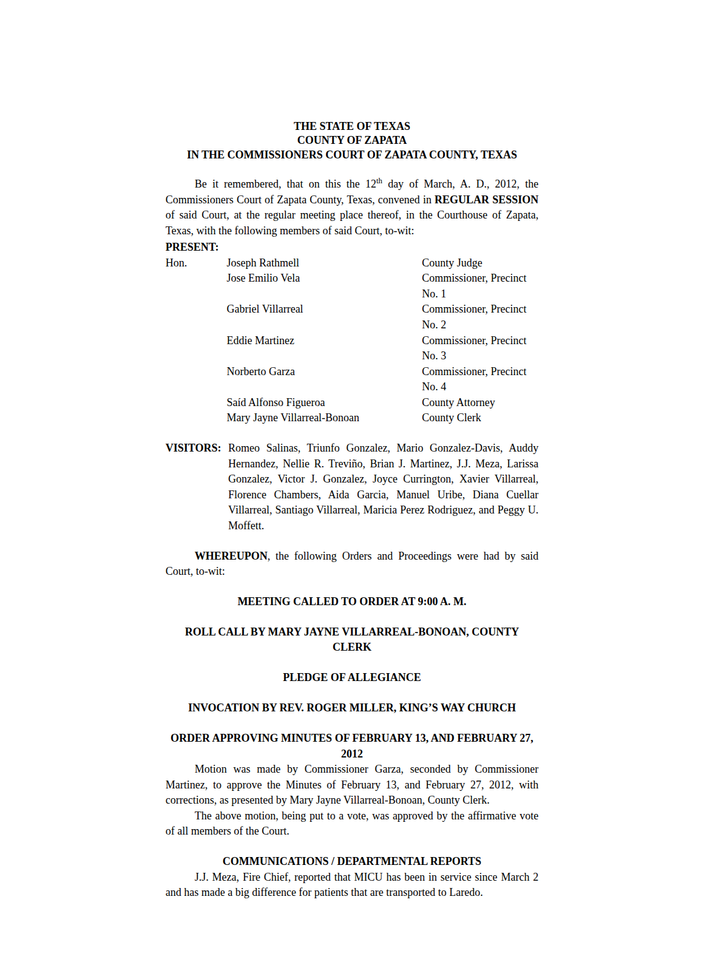THE STATE OF TEXAS
COUNTY OF ZAPATA
IN THE COMMISSIONERS COURT OF ZAPATA COUNTY, TEXAS
Be it remembered, that on this the 12th day of March, A. D., 2012, the Commissioners Court of Zapata County, Texas, convened in REGULAR SESSION of said Court, at the regular meeting place thereof, in the Courthouse of Zapata, Texas, with the following members of said Court, to-wit:
PRESENT:
| Hon. | Joseph Rathmell | County Judge |
| | Jose Emilio Vela | Commissioner, Precinct No. 1 |
| | Gabriel Villarreal | Commissioner, Precinct No. 2 |
| | Eddie Martinez | Commissioner, Precinct No. 3 |
| | Norberto Garza | Commissioner, Precinct No. 4 |
| | Saíd Alfonso Figueroa | County Attorney |
| | Mary Jayne Villarreal-Bonoan | County Clerk |
VISITORS:
Romeo Salinas, Triunfo Gonzalez, Mario Gonzalez-Davis, Auddy Hernandez, Nellie R. Treviño, Brian J. Martinez, J.J. Meza, Larissa Gonzalez, Victor J. Gonzalez, Joyce Currington, Xavier Villarreal, Florence Chambers, Aida Garcia, Manuel Uribe, Diana Cuellar Villarreal, Santiago Villarreal, Maricia Perez Rodriguez, and Peggy U. Moffett.
WHEREUPON, the following Orders and Proceedings were had by said Court, to-wit:
MEETING CALLED TO ORDER AT 9:00 A. M.
ROLL CALL BY MARY JAYNE VILLARREAL-BONOAN, COUNTY CLERK
PLEDGE OF ALLEGIANCE
INVOCATION BY REV. ROGER MILLER, KING’S WAY CHURCH
ORDER APPROVING MINUTES OF FEBRUARY 13, AND FEBRUARY 27, 2012
Motion was made by Commissioner Garza, seconded by Commissioner Martinez, to approve the Minutes of February 13, and February 27, 2012, with corrections, as presented by Mary Jayne Villarreal-Bonoan, County Clerk.
The above motion, being put to a vote, was approved by the affirmative vote of all members of the Court.
COMMUNICATIONS / DEPARTMENTAL REPORTS
J.J. Meza, Fire Chief, reported that MICU has been in service since March 2 and has made a big difference for patients that are transported to Laredo.